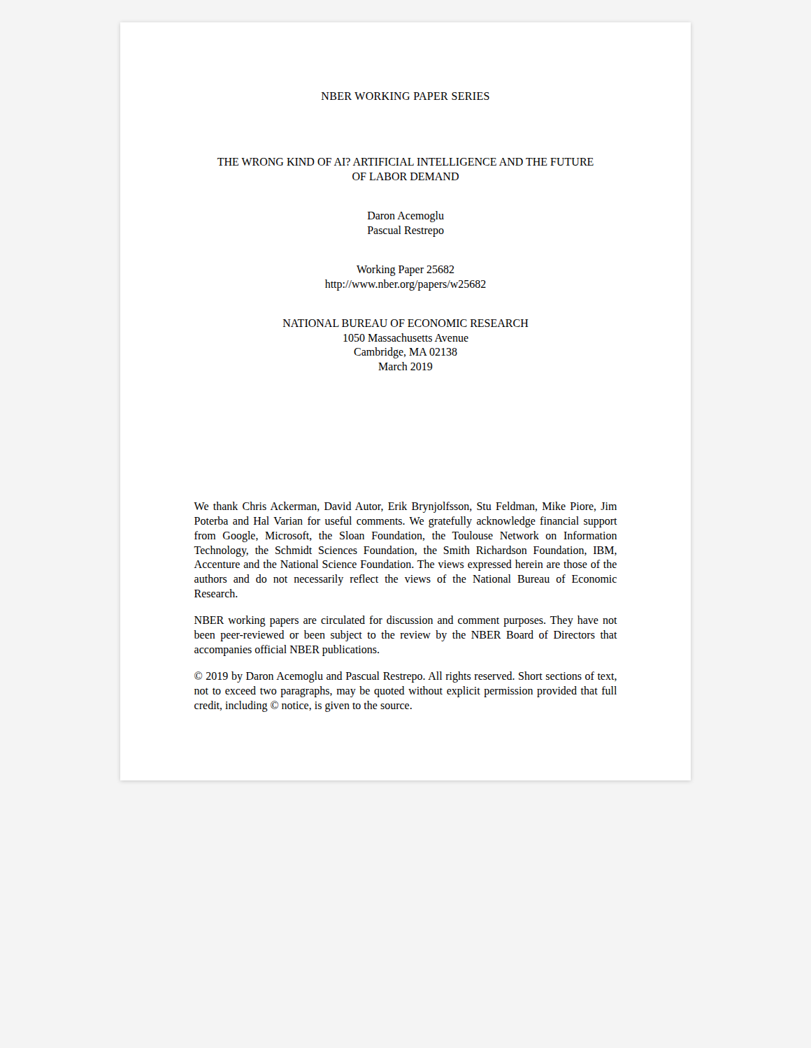NBER WORKING PAPER SERIES
THE WRONG KIND OF AI? ARTIFICIAL INTELLIGENCE AND THE FUTURE
OF LABOR DEMAND
Daron Acemoglu
Pascual Restrepo
Working Paper 25682
http://www.nber.org/papers/w25682
NATIONAL BUREAU OF ECONOMIC RESEARCH
1050 Massachusetts Avenue
Cambridge, MA 02138
March 2019
We thank Chris Ackerman, David Autor, Erik Brynjolfsson, Stu Feldman, Mike Piore, Jim Poterba and Hal Varian for useful comments. We gratefully acknowledge financial support from Google, Microsoft, the Sloan Foundation, the Toulouse Network on Information Technology, the Schmidt Sciences Foundation, the Smith Richardson Foundation, IBM, Accenture and the National Science Foundation. The views expressed herein are those of the authors and do not necessarily reflect the views of the National Bureau of Economic Research.
NBER working papers are circulated for discussion and comment purposes. They have not been peer-reviewed or been subject to the review by the NBER Board of Directors that accompanies official NBER publications.
© 2019 by Daron Acemoglu and Pascual Restrepo. All rights reserved. Short sections of text, not to exceed two paragraphs, may be quoted without explicit permission provided that full credit, including © notice, is given to the source.